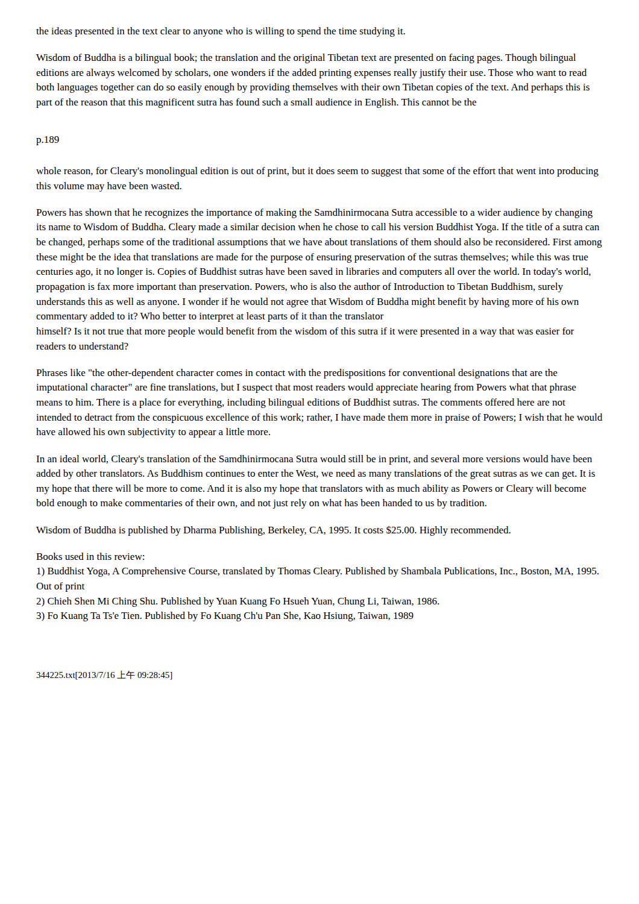the ideas presented in the text clear to anyone who is willing to spend the time studying it.
Wisdom of Buddha is a bilingual book; the translation and the original Tibetan text are presented on facing pages. Though bilingual editions are always welcomed by scholars, one wonders if the added printing expenses really justify their use. Those who want to read both languages together can do so easily enough by providing themselves with their own Tibetan copies of the text. And perhaps this is part of the reason that this magnificent sutra has found such a small audience in English. This cannot be the
p.189
whole reason, for Cleary's monolingual edition is out of print, but it does seem to suggest that some of the effort that went into producing this volume may have been wasted.
Powers has shown that he recognizes the importance of making the Samdhinirmocana Sutra accessible to a wider audience by changing its name to Wisdom of Buddha. Cleary made a similar decision when he chose to call his version Buddhist Yoga. If the title of a sutra can be changed, perhaps some of the traditional assumptions that we have about translations of them should also be reconsidered. First among these might be the idea that translations are made for the purpose of ensuring preservation of the sutras themselves; while this was true centuries ago, it no longer is. Copies of Buddhist sutras have been saved in libraries and computers all over the world. In today's world, propagation is fax more important than preservation. Powers, who is also the author of Introduction to Tibetan Buddhism, surely understands this as well as anyone. I wonder if he would not agree that Wisdom of Buddha might benefit by having more of his own commentary added to it? Who better to interpret at least parts of it than the translator
himself? Is it not true that more people would benefit from the wisdom of this sutra if it were presented in a way that was easier for readers to understand?
Phrases like "the other-dependent character comes in contact with the predispositions for conventional designations that are the imputational character" are fine translations, but I suspect that most readers would appreciate hearing from Powers what that phrase means to him. There is a place for everything, including bilingual editions of Buddhist sutras. The comments offered here are not intended to detract from the conspicuous excellence of this work; rather, I have made them more in praise of Powers; I wish that he would have allowed his own subjectivity to appear a little more.
In an ideal world, Cleary's translation of the Samdhinirmocana Sutra would still be in print, and several more versions would have been added by other translators. As Buddhism continues to enter the West, we need as many translations of the great sutras as we can get. It is my hope that there will be more to come. And it is also my hope that translators with as much ability as Powers or Cleary will become bold enough to make commentaries of their own, and not just rely on what has been handed to us by tradition.
Wisdom of Buddha is published by Dharma Publishing, Berkeley, CA, 1995. It costs $25.00. Highly recommended.
Books used in this review:
1) Buddhist Yoga, A Comprehensive Course, translated by Thomas Cleary. Published by Shambala Publications, Inc., Boston, MA, 1995. Out of print
2) Chieh Shen Mi Ching Shu. Published by Yuan Kuang Fo Hsueh Yuan, Chung Li, Taiwan, 1986.
3) Fo Kuang Ta Ts'e Tien. Published by Fo Kuang Ch'u Pan She, Kao Hsiung, Taiwan, 1989
344225.txt[2013/7/16 上午 09:28:45]